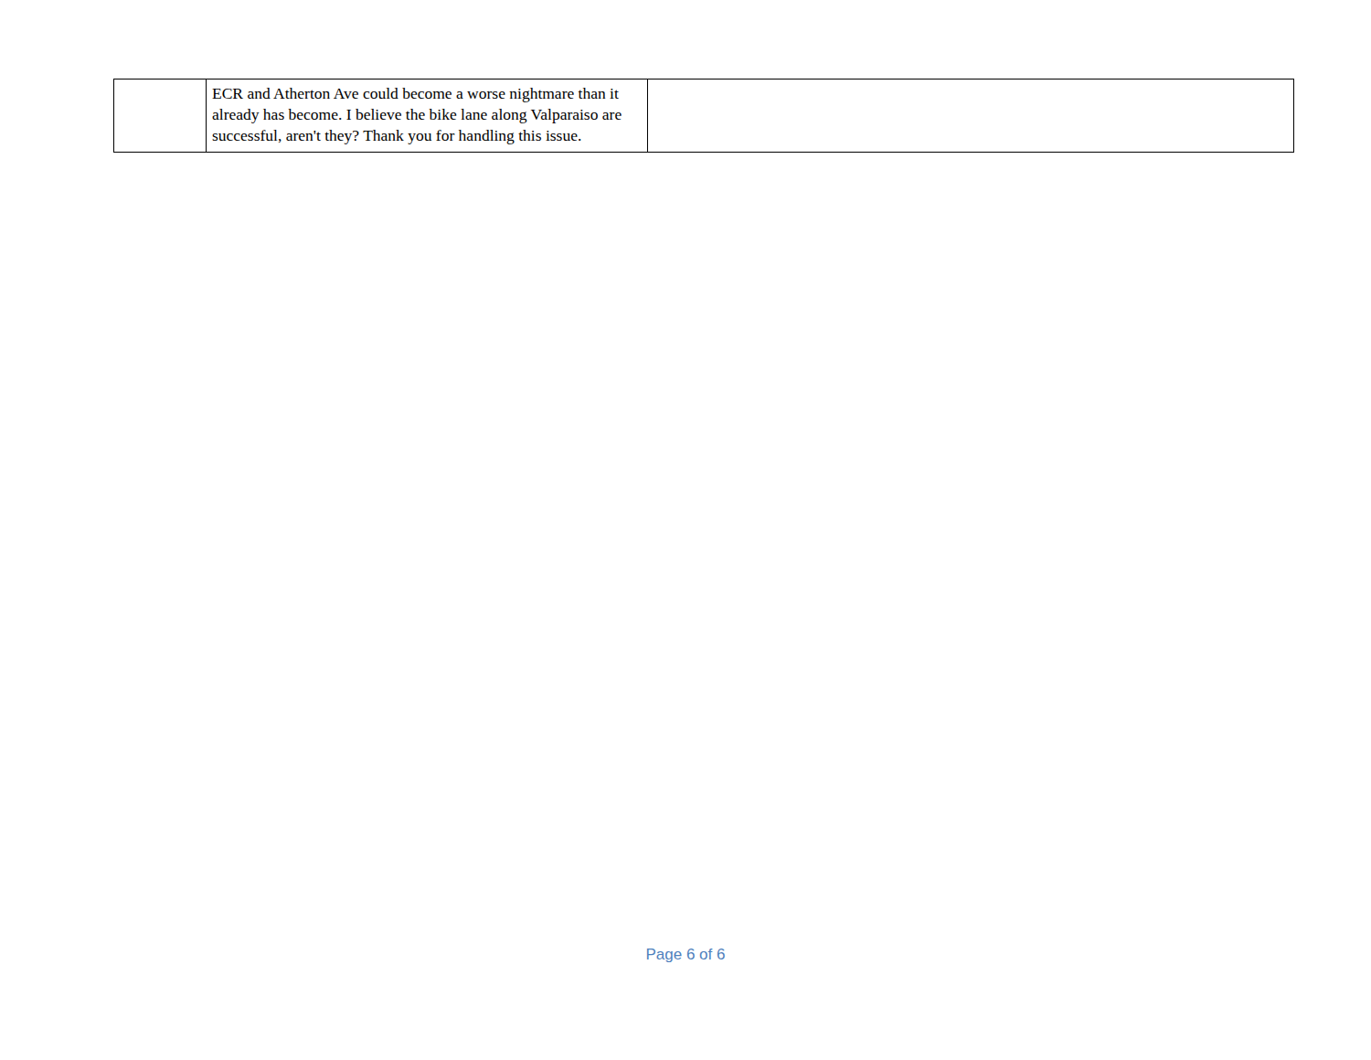| | ECR and Atherton Ave could become a worse nightmare than it already has become. I believe the bike lane along Valparaiso are successful, aren't they? Thank you for handling this issue. | |
Page 6 of 6